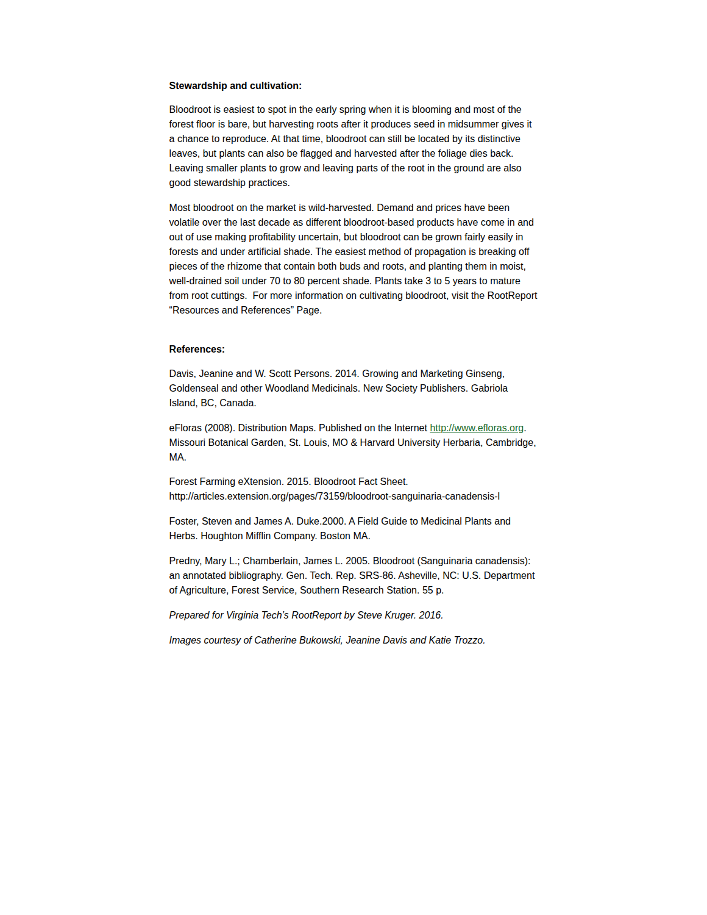Stewardship and cultivation:
Bloodroot is easiest to spot in the early spring when it is blooming and most of the forest floor is bare, but harvesting roots after it produces seed in midsummer gives it a chance to reproduce. At that time, bloodroot can still be located by its distinctive leaves, but plants can also be flagged and harvested after the foliage dies back. Leaving smaller plants to grow and leaving parts of the root in the ground are also good stewardship practices.
Most bloodroot on the market is wild-harvested. Demand and prices have been volatile over the last decade as different bloodroot-based products have come in and out of use making profitability uncertain, but bloodroot can be grown fairly easily in forests and under artificial shade. The easiest method of propagation is breaking off pieces of the rhizome that contain both buds and roots, and planting them in moist, well-drained soil under 70 to 80 percent shade. Plants take 3 to 5 years to mature from root cuttings. For more information on cultivating bloodroot, visit the RootReport “Resources and References” Page.
References:
Davis, Jeanine and W. Scott Persons. 2014. Growing and Marketing Ginseng, Goldenseal and other Woodland Medicinals. New Society Publishers. Gabriola Island, BC, Canada.
eFloras (2008). Distribution Maps. Published on the Internet http://www.efloras.org. Missouri Botanical Garden, St. Louis, MO & Harvard University Herbaria, Cambridge, MA.
Forest Farming eXtension. 2015. Bloodroot Fact Sheet.
http://articles.extension.org/pages/73159/bloodroot-sanguinaria-canadensis-l
Foster, Steven and James A. Duke.2000. A Field Guide to Medicinal Plants and Herbs. Houghton Mifflin Company. Boston MA.
Predny, Mary L.; Chamberlain, James L. 2005. Bloodroot (Sanguinaria canadensis): an annotated bibliography. Gen. Tech. Rep. SRS-86. Asheville, NC: U.S. Department of Agriculture, Forest Service, Southern Research Station. 55 p.
Prepared for Virginia Tech’s RootReport by Steve Kruger. 2016.
Images courtesy of Catherine Bukowski, Jeanine Davis and Katie Trozzo.